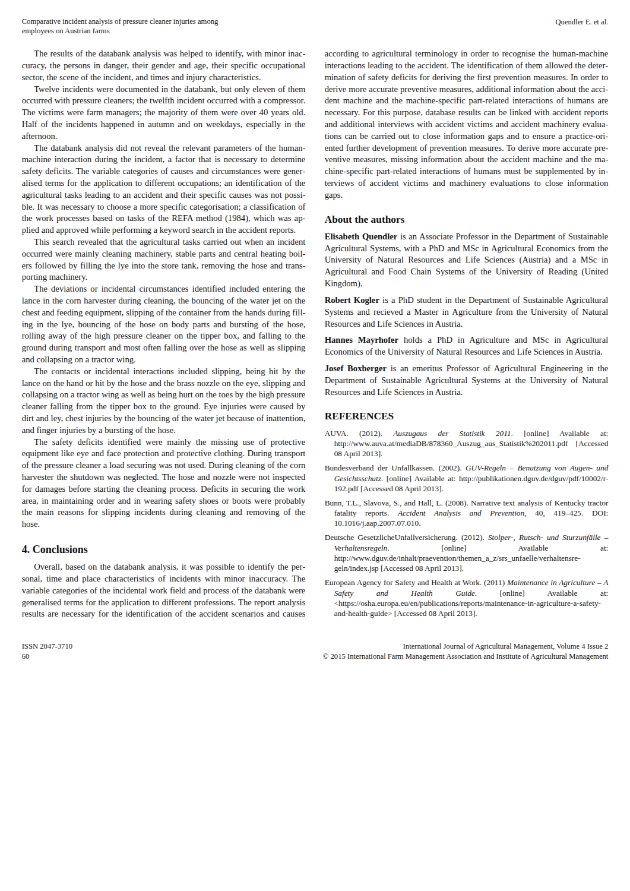Comparative incident analysis of pressure cleaner injuries among
employees on Austrian farms
Quendler E. et al.
The results of the databank analysis was helped to identify, with minor inaccuracy, the persons in danger, their gender and age, their specific occupational sector, the scene of the incident, and times and injury characteristics.
Twelve incidents were documented in the databank, but only eleven of them occurred with pressure cleaners; the twelfth incident occurred with a compressor. The victims were farm managers; the majority of them were over 40 years old. Half of the incidents happened in autumn and on weekdays, especially in the afternoon.
The databank analysis did not reveal the relevant parameters of the human-machine interaction during the incident, a factor that is necessary to determine safety deficits. The variable categories of causes and circumstances were generalised terms for the application to different occupations; an identification of the agricultural tasks leading to an accident and their specific causes was not possible. It was necessary to choose a more specific categorisation; a classification of the work processes based on tasks of the REFA method (1984), which was applied and approved while performing a keyword search in the accident reports.
This search revealed that the agricultural tasks carried out when an incident occurred were mainly cleaning machinery, stable parts and central heating boilers followed by filling the lye into the store tank, removing the hose and transporting machinery.
The deviations or incidental circumstances identified included entering the lance in the corn harvester during cleaning, the bouncing of the water jet on the chest and feeding equipment, slipping of the container from the hands during filling in the lye, bouncing of the hose on body parts and bursting of the hose, rolling away of the high pressure cleaner on the tipper box, and falling to the ground during transport and most often falling over the hose as well as slipping and collapsing on a tractor wing.
The contacts or incidental interactions included slipping, being hit by the lance on the hand or hit by the hose and the brass nozzle on the eye, slipping and collapsing on a tractor wing as well as being hurt on the toes by the high pressure cleaner falling from the tipper box to the ground. Eye injuries were caused by dirt and ley, chest injuries by the bouncing of the water jet because of inattention, and finger injuries by a bursting of the hose.
The safety deficits identified were mainly the missing use of protective equipment like eye and face protection and protective clothing. During transport of the pressure cleaner a load securing was not used. During cleaning of the corn harvester the shutdown was neglected. The hose and nozzle were not inspected for damages before starting the cleaning process. Deficits in securing the work area, in maintaining order and in wearing safety shoes or boots were probably the main reasons for slipping incidents during cleaning and removing of the hose.
4. Conclusions
Overall, based on the databank analysis, it was possible to identify the personal, time and place characteristics of incidents with minor inaccuracy. The variable categories of the incidental work field and process of the databank were generalised terms for the application to different professions. The report analysis results are necessary for the identification of the accident scenarios and causes according to agricultural terminology in order to recognise the human-machine interactions leading to the accident. The identification of them allowed the determination of safety deficits for deriving the first prevention measures. In order to derive more accurate preventive measures, additional information about the accident machine and the machine-specific part-related interactions of humans are necessary. For this purpose, database results can be linked with accident reports and additional interviews with accident victims and accident machinery evaluations can be carried out to close information gaps and to ensure a practice-oriented further development of prevention measures. To derive more accurate preventive measures, missing information about the accident machine and the machine-specific part-related interactions of humans must be supplemented by interviews of accident victims and machinery evaluations to close information gaps.
About the authors
Elisabeth Quendler is an Associate Professor in the Department of Sustainable Agricultural Systems, with a PhD and MSc in Agricultural Economics from the University of Natural Resources and Life Sciences (Austria) and a MSc in Agricultural and Food Chain Systems of the University of Reading (United Kingdom).
Robert Kogler is a PhD student in the Department of Sustainable Agricultural Systems and recieved a Master in Agriculture from the University of Natural Resources and Life Sciences in Austria.
Hannes Mayrhofer holds a PhD in Agriculture and MSc in Agricultural Economics of the University of Natural Resources and Life Sciences in Austria.
Josef Boxberger is an emeritus Professor of Agricultural Engineering in the Department of Sustainable Agricultural Systems at the University of Natural Resources and Life Sciences in Austria.
REFERENCES
AUVA. (2012). Auszugaus der Statistik 2011. [online] Available at: http://www.auva.at/mediaDB/878360_Auszug_aus_Statistik%202011.pdf [Accessed 08 April 2013].
Bundesverband der Unfallkassen. (2002). GUV-Regeln – Benutzung von Augen- und Gesichtsschutz. [online] Available at: http://publikationen.dguv.de/dguv/pdf/10002/r-192.pdf [Accessed 08 April 2013].
Bunn, T.L., Slavova, S., and Hall, L. (2008). Narrative text analysis of Kentucky tractor fatality reports. Accident Analysis and Prevention, 40, 419–425. DOI: 10.1016/j.aap.2007.07.010.
Deutsche GesetzlicheUnfallversicherung. (2012). Stolper-, Rutsch- und Sturzunfälle – Verhaltensregeln. [online] Available at: http://www.dguv.de/inhalt/praevention/themen_a_z/srs_unfaelle/verhaltensre-geln/index.jsp [Accessed 08 April 2013].
European Agency for Safety and Health at Work. (2011) Maintenance in Agriculture – A Safety and Health Guide. [online] Available at: <https://osha.europa.eu/en/publications/reports/maintenance-in-agriculture-a-safety-and-health-guide> [Accessed 08 April 2013].
ISSN 2047-3710 60
International Journal of Agricultural Management, Volume 4 Issue 2
© 2015 International Farm Management Association and Institute of Agricultural Management